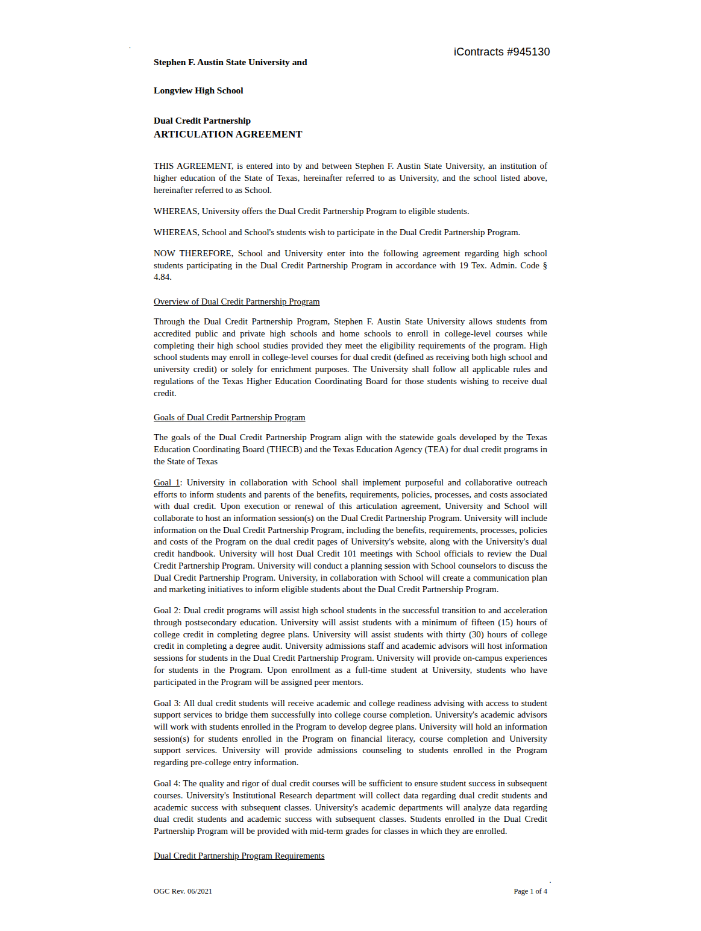.
iContracts #945130
Stephen F. Austin State University and
Longview High School
Dual Credit Partnership
ARTICULATION AGREEMENT
THIS AGREEMENT, is entered into by and between Stephen F. Austin State University, an institution of higher education of the State of Texas, hereinafter referred to as University, and the school listed above, hereinafter referred to as School.
WHEREAS, University offers the Dual Credit Partnership Program to eligible students.
WHEREAS, School and School's students wish to participate in the Dual Credit Partnership Program.
NOW THEREFORE, School and University enter into the following agreement regarding high school students participating in the Dual Credit Partnership Program in accordance with 19 Tex. Admin. Code § 4.84.
Overview of Dual Credit Partnership Program
Through the Dual Credit Partnership Program, Stephen F. Austin State University allows students from accredited public and private high schools and home schools to enroll in college-level courses while completing their high school studies provided they meet the eligibility requirements of the program. High school students may enroll in college-level courses for dual credit (defined as receiving both high school and university credit) or solely for enrichment purposes. The University shall follow all applicable rules and regulations of the Texas Higher Education Coordinating Board for those students wishing to receive dual credit.
Goals of Dual Credit Partnership Program
The goals of the Dual Credit Partnership Program align with the statewide goals developed by the Texas Education Coordinating Board (THECB) and the Texas Education Agency (TEA) for dual credit programs in the State of Texas
Goal 1: University in collaboration with School shall implement purposeful and collaborative outreach efforts to inform students and parents of the benefits, requirements, policies, processes, and costs associated with dual credit. Upon execution or renewal of this articulation agreement, University and School will collaborate to host an information session(s) on the Dual Credit Partnership Program. University will include information on the Dual Credit Partnership Program, including the benefits, requirements, processes, policies and costs of the Program on the dual credit pages of University's website, along with the University's dual credit handbook. University will host Dual Credit 101 meetings with School officials to review the Dual Credit Partnership Program. University will conduct a planning session with School counselors to discuss the Dual Credit Partnership Program. University, in collaboration with School will create a communication plan and marketing initiatives to inform eligible students about the Dual Credit Partnership Program.
Goal 2: Dual credit programs will assist high school students in the successful transition to and acceleration through postsecondary education. University will assist students with a minimum of fifteen (15) hours of college credit in completing degree plans. University will assist students with thirty (30) hours of college credit in completing a degree audit. University admissions staff and academic advisors will host information sessions for students in the Dual Credit Partnership Program. University will provide on-campus experiences for students in the Program. Upon enrollment as a full-time student at University, students who have participated in the Program will be assigned peer mentors.
Goal 3: All dual credit students will receive academic and college readiness advising with access to student support services to bridge them successfully into college course completion. University's academic advisors will work with students enrolled in the Program to develop degree plans. University will hold an information session(s) for students enrolled in the Program on financial literacy, course completion and University support services. University will provide admissions counseling to students enrolled in the Program regarding pre-college entry information.
Goal 4: The quality and rigor of dual credit courses will be sufficient to ensure student success in subsequent courses. University's Institutional Research department will collect data regarding dual credit students and academic success with subsequent classes. University's academic departments will analyze data regarding dual credit students and academic success with subsequent classes. Students enrolled in the Dual Credit Partnership Program will be provided with mid-term grades for classes in which they are enrolled.
Dual Credit Partnership Program Requirements
OGC Rev. 06/2021
Page 1 of 4
.